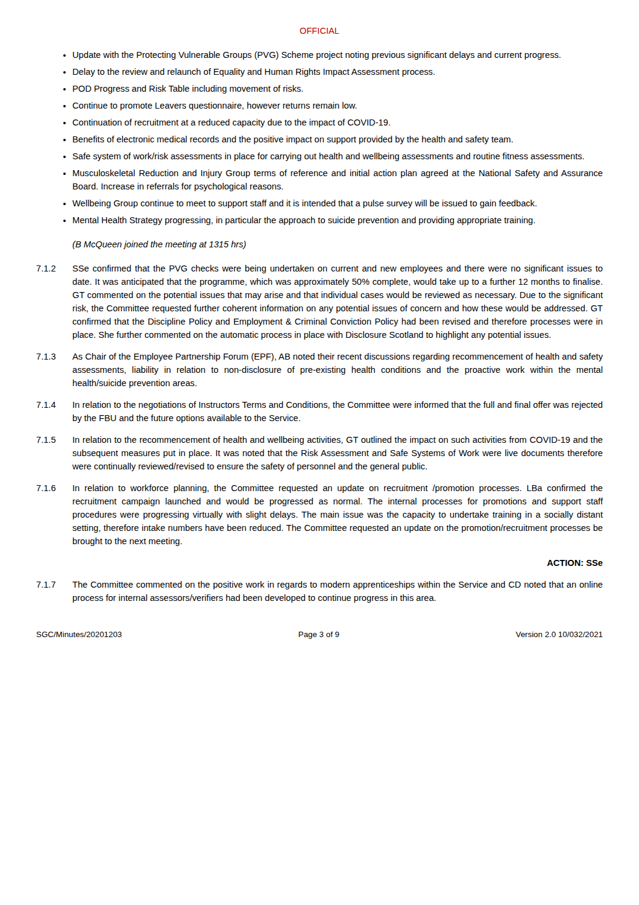OFFICIAL
Update with the Protecting Vulnerable Groups (PVG) Scheme project noting previous significant delays and current progress.
Delay to the review and relaunch of Equality and Human Rights Impact Assessment process.
POD Progress and Risk Table including movement of risks.
Continue to promote Leavers questionnaire, however returns remain low.
Continuation of recruitment at a reduced capacity due to the impact of COVID-19.
Benefits of electronic medical records and the positive impact on support provided by the health and safety team.
Safe system of work/risk assessments in place for carrying out health and wellbeing assessments and routine fitness assessments.
Musculoskeletal Reduction and Injury Group terms of reference and initial action plan agreed at the National Safety and Assurance Board. Increase in referrals for psychological reasons.
Wellbeing Group continue to meet to support staff and it is intended that a pulse survey will be issued to gain feedback.
Mental Health Strategy progressing, in particular the approach to suicide prevention and providing appropriate training.
(B McQueen joined the meeting at 1315 hrs)
7.1.2
SSe confirmed that the PVG checks were being undertaken on current and new employees and there were no significant issues to date. It was anticipated that the programme, which was approximately 50% complete, would take up to a further 12 months to finalise. GT commented on the potential issues that may arise and that individual cases would be reviewed as necessary. Due to the significant risk, the Committee requested further coherent information on any potential issues of concern and how these would be addressed. GT confirmed that the Discipline Policy and Employment & Criminal Conviction Policy had been revised and therefore processes were in place. She further commented on the automatic process in place with Disclosure Scotland to highlight any potential issues.
7.1.3
As Chair of the Employee Partnership Forum (EPF), AB noted their recent discussions regarding recommencement of health and safety assessments, liability in relation to non-disclosure of pre-existing health conditions and the proactive work within the mental health/suicide prevention areas.
7.1.4
In relation to the negotiations of Instructors Terms and Conditions, the Committee were informed that the full and final offer was rejected by the FBU and the future options available to the Service.
7.1.5
In relation to the recommencement of health and wellbeing activities, GT outlined the impact on such activities from COVID-19 and the subsequent measures put in place. It was noted that the Risk Assessment and Safe Systems of Work were live documents therefore were continually reviewed/revised to ensure the safety of personnel and the general public.
7.1.6
In relation to workforce planning, the Committee requested an update on recruitment /promotion processes. LBa confirmed the recruitment campaign launched and would be progressed as normal. The internal processes for promotions and support staff procedures were progressing virtually with slight delays. The main issue was the capacity to undertake training in a socially distant setting, therefore intake numbers have been reduced. The Committee requested an update on the promotion/recruitment processes be brought to the next meeting.
ACTION: SSe
7.1.7
The Committee commented on the positive work in regards to modern apprenticeships within the Service and CD noted that an online process for internal assessors/verifiers had been developed to continue progress in this area.
SGC/Minutes/20201203 Page 3 of 9 Version 2.0 10/032/2021